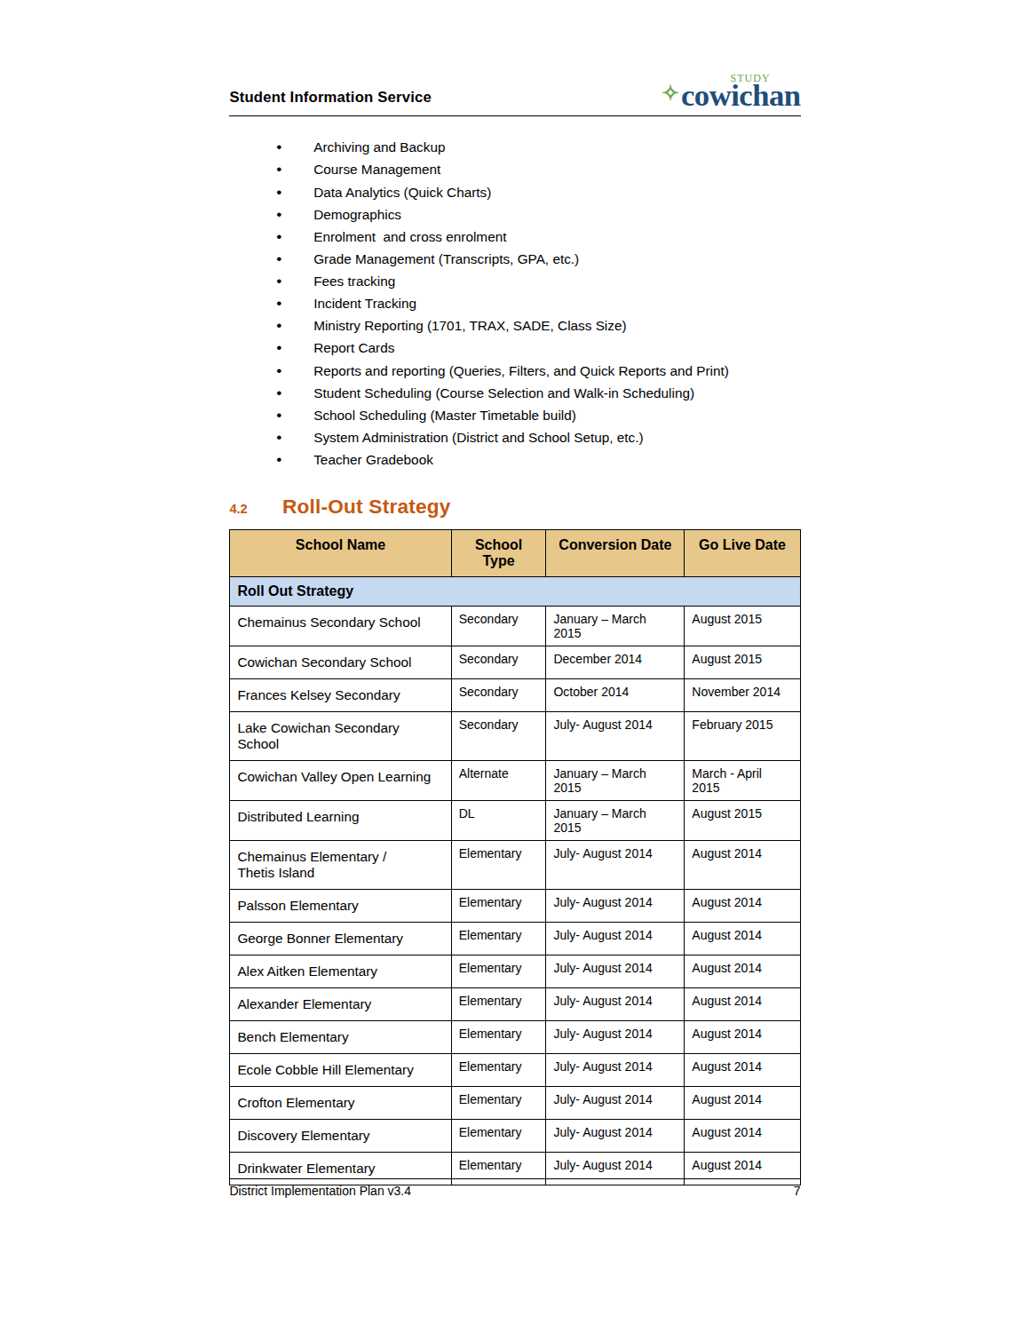Student Information Service
STUDY ✧cowichan
Archiving and Backup
Course Management
Data Analytics (Quick Charts)
Demographics
Enrolment and cross enrolment
Grade Management (Transcripts, GPA, etc.)
Fees tracking
Incident Tracking
Ministry Reporting (1701, TRAX, SADE, Class Size)
Report Cards
Reports and reporting (Queries, Filters, and Quick Reports and Print)
Student Scheduling (Course Selection and Walk-in Scheduling)
School Scheduling (Master Timetable build)
System Administration (District and School Setup, etc.)
Teacher Gradebook
4.2
Roll-Out Strategy
| Roll Out Strategy |
| School Name | School Type | Conversion Date | Go Live Date |
| Chemainus Secondary School | Secondary | January – March 2015 | August 2015 |
| Cowichan Secondary School | Secondary | December 2014 | August 2015 |
| Frances Kelsey Secondary | Secondary | October 2014 | November 2014 |
| Lake Cowichan Secondary School | Secondary | July- August 2014 | February 2015 |
| Cowichan Valley Open Learning | Alternate | January – March 2015 | March - April 2015 |
| Distributed Learning | DL | January – March 2015 | August 2015 |
| Chemainus Elementary / Thetis Island | Elementary | July- August 2014 | August 2014 |
| Palsson Elementary | Elementary | July- August 2014 | August 2014 |
| George Bonner Elementary | Elementary | July- August 2014 | August 2014 |
| Alex Aitken Elementary | Elementary | July- August 2014 | August 2014 |
| Alexander Elementary | Elementary | July- August 2014 | August 2014 |
| Bench Elementary | Elementary | July- August 2014 | August 2014 |
| Ecole Cobble Hill Elementary | Elementary | July- August 2014 | August 2014 |
| Crofton Elementary | Elementary | July- August 2014 | August 2014 |
| Discovery Elementary | Elementary | July- August 2014 | August 2014 |
| Drinkwater Elementary | Elementary | July- August 2014 | August 2014 |
District Implementation Plan v3.4
7